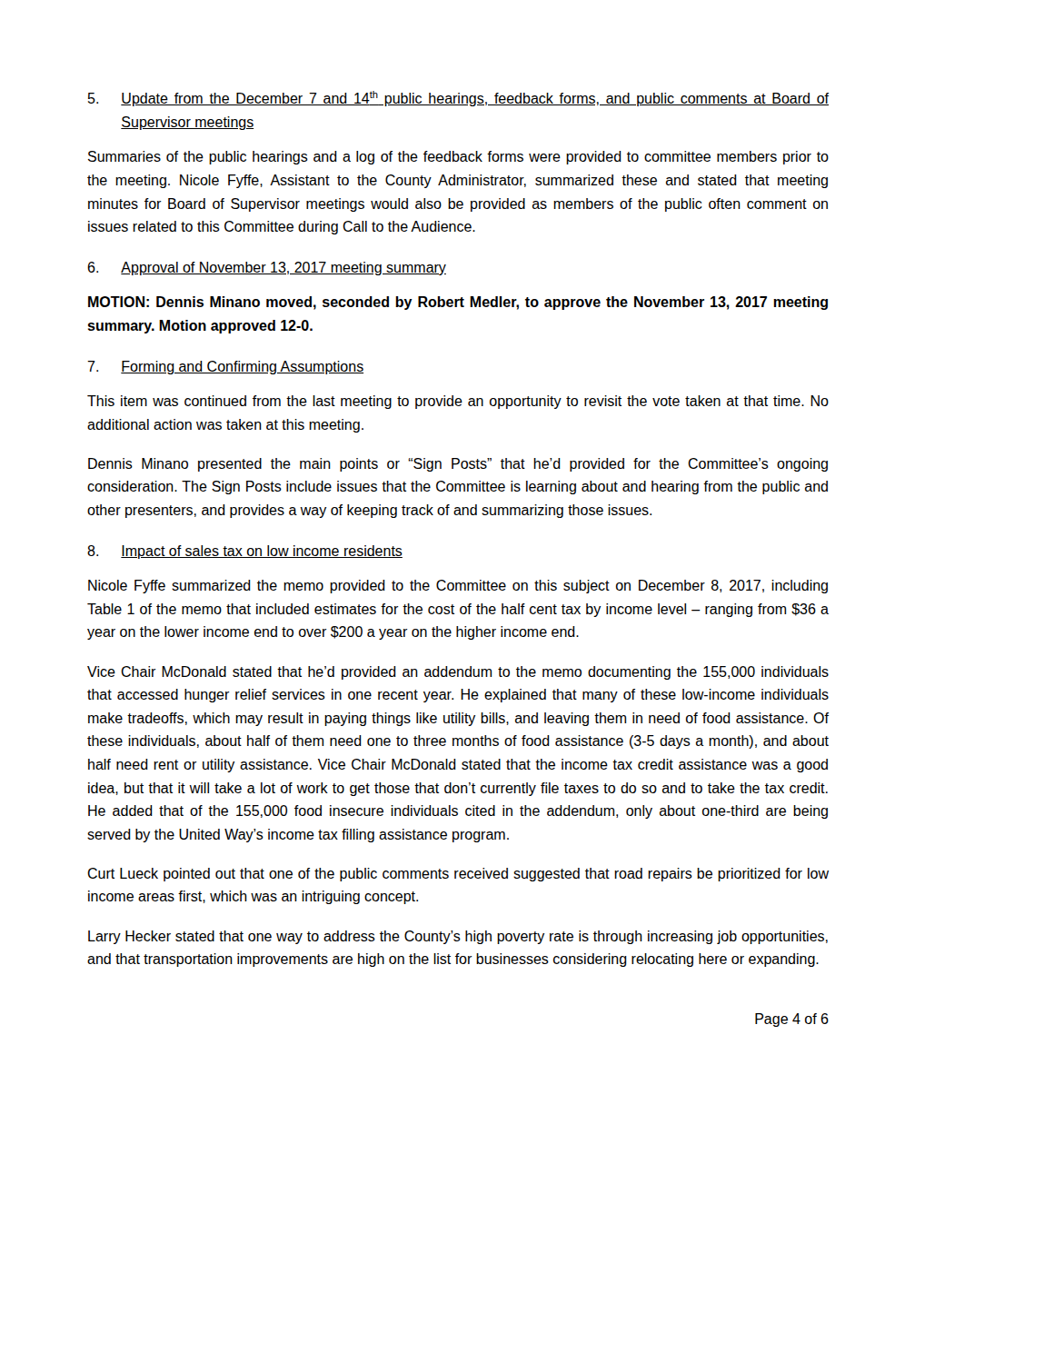5. Update from the December 7 and 14th public hearings, feedback forms, and public comments at Board of Supervisor meetings
Summaries of the public hearings and a log of the feedback forms were provided to committee members prior to the meeting. Nicole Fyffe, Assistant to the County Administrator, summarized these and stated that meeting minutes for Board of Supervisor meetings would also be provided as members of the public often comment on issues related to this Committee during Call to the Audience.
6. Approval of November 13, 2017 meeting summary
MOTION: Dennis Minano moved, seconded by Robert Medler, to approve the November 13, 2017 meeting summary. Motion approved 12-0.
7. Forming and Confirming Assumptions
This item was continued from the last meeting to provide an opportunity to revisit the vote taken at that time. No additional action was taken at this meeting.
Dennis Minano presented the main points or “Sign Posts” that he’d provided for the Committee’s ongoing consideration. The Sign Posts include issues that the Committee is learning about and hearing from the public and other presenters, and provides a way of keeping track of and summarizing those issues.
8. Impact of sales tax on low income residents
Nicole Fyffe summarized the memo provided to the Committee on this subject on December 8, 2017, including Table 1 of the memo that included estimates for the cost of the half cent tax by income level – ranging from $36 a year on the lower income end to over $200 a year on the higher income end.
Vice Chair McDonald stated that he’d provided an addendum to the memo documenting the 155,000 individuals that accessed hunger relief services in one recent year. He explained that many of these low-income individuals make tradeoffs, which may result in paying things like utility bills, and leaving them in need of food assistance. Of these individuals, about half of them need one to three months of food assistance (3-5 days a month), and about half need rent or utility assistance. Vice Chair McDonald stated that the income tax credit assistance was a good idea, but that it will take a lot of work to get those that don’t currently file taxes to do so and to take the tax credit. He added that of the 155,000 food insecure individuals cited in the addendum, only about one-third are being served by the United Way’s income tax filling assistance program.
Curt Lueck pointed out that one of the public comments received suggested that road repairs be prioritized for low income areas first, which was an intriguing concept.
Larry Hecker stated that one way to address the County’s high poverty rate is through increasing job opportunities, and that transportation improvements are high on the list for businesses considering relocating here or expanding.
Page 4 of 6